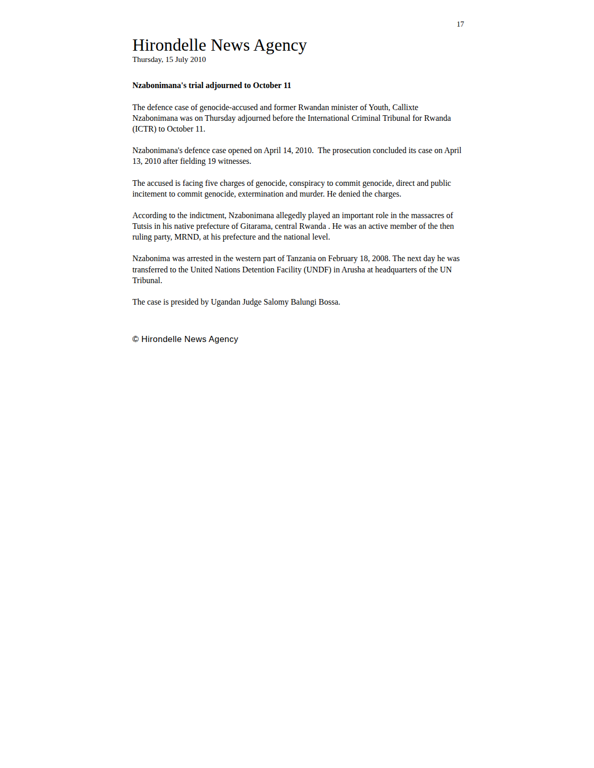17
Hirondelle News Agency
Thursday, 15 July 2010
Nzabonimana's trial adjourned to October 11
The defence case of genocide-accused and former Rwandan minister of Youth, Callixte Nzabonimana was on Thursday adjourned before the International Criminal Tribunal for Rwanda (ICTR) to October 11.
Nzabonimana's defence case opened on April 14, 2010. The prosecution concluded its case on April 13, 2010 after fielding 19 witnesses.
The accused is facing five charges of genocide, conspiracy to commit genocide, direct and public incitement to commit genocide, extermination and murder. He denied the charges.
According to the indictment, Nzabonimana allegedly played an important role in the massacres of Tutsis in his native prefecture of Gitarama, central Rwanda . He was an active member of the then ruling party, MRND, at his prefecture and the national level.
Nzabonima was arrested in the western part of Tanzania on February 18, 2008. The next day he was transferred to the United Nations Detention Facility (UNDF) in Arusha at headquarters of the UN Tribunal.
The case is presided by Ugandan Judge Salomy Balungi Bossa.
© Hirondelle News Agency